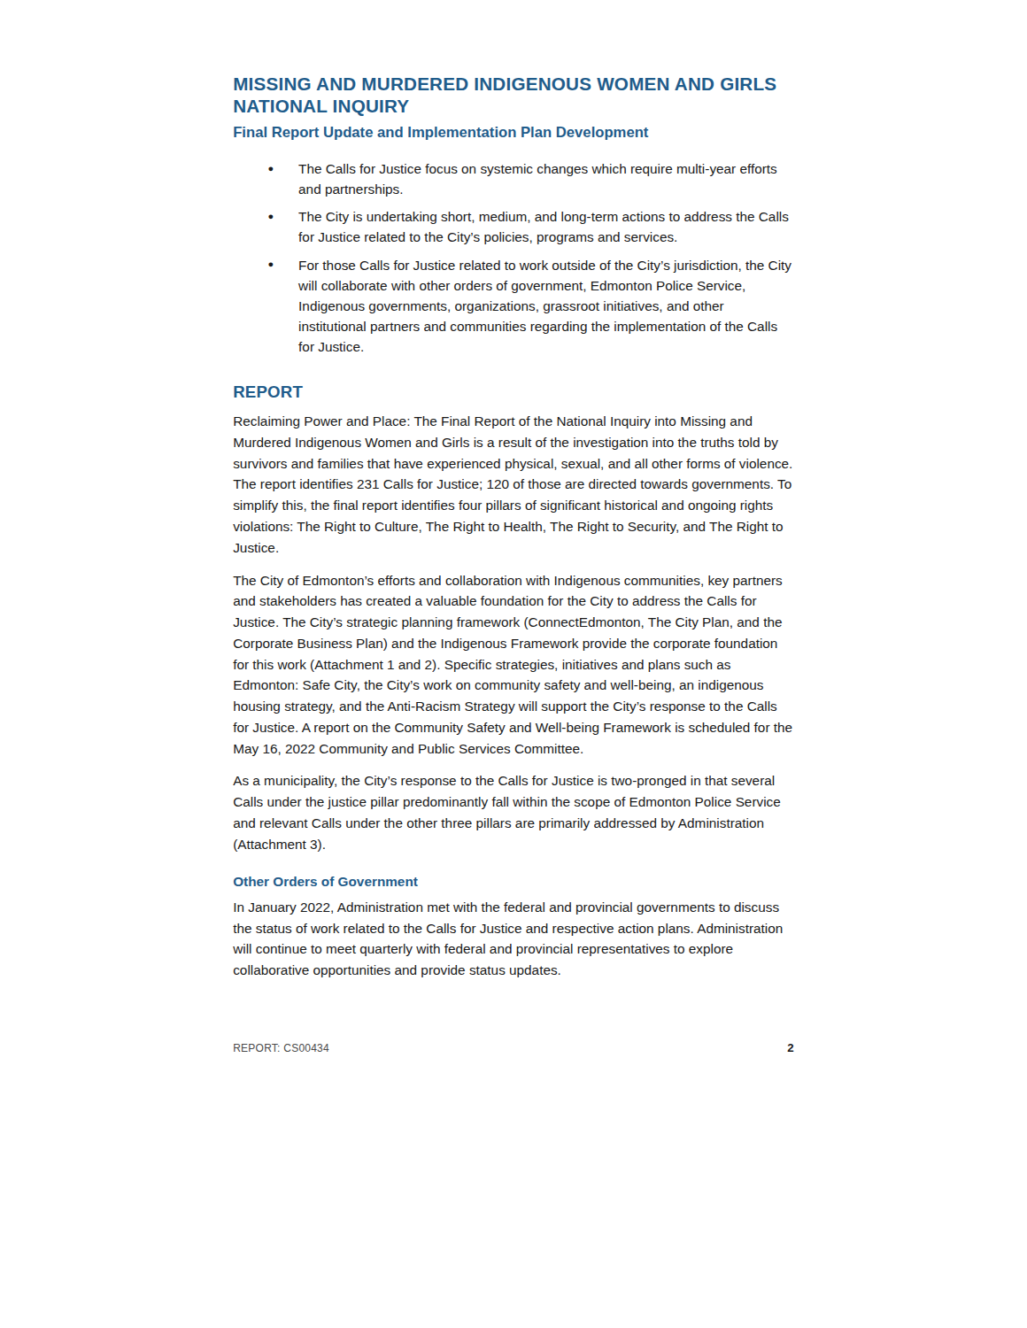Missing and Murdered Indigenous Women and Girls National Inquiry
Final Report Update and Implementation Plan Development
The Calls for Justice focus on systemic changes which require multi-year efforts and partnerships.
The City is undertaking short, medium, and long-term actions to address the Calls for Justice related to the City’s policies, programs and services.
For those Calls for Justice related to work outside of the City’s jurisdiction, the City will collaborate with other orders of government, Edmonton Police Service, Indigenous governments, organizations, grassroot initiatives, and other institutional partners and communities regarding the implementation of the Calls for Justice.
Report
Reclaiming Power and Place: The Final Report of the National Inquiry into Missing and Murdered Indigenous Women and Girls is a result of the investigation into the truths told by survivors and families that have experienced physical, sexual, and all other forms of violence. The report identifies 231 Calls for Justice; 120 of those are directed towards governments. To simplify this, the final report identifies four pillars of significant historical and ongoing rights violations: The Right to Culture, The Right to Health, The Right to Security, and The Right to Justice.
The City of Edmonton’s efforts and collaboration with Indigenous communities, key partners and stakeholders has created a valuable foundation for the City to address the Calls for Justice. The City’s strategic planning framework (ConnectEdmonton, The City Plan, and the Corporate Business Plan) and the Indigenous Framework provide the corporate foundation for this work (Attachment 1 and 2). Specific strategies, initiatives and plans such as Edmonton: Safe City, the City’s work on community safety and well-being, an indigenous housing strategy, and the Anti-Racism Strategy will support the City’s response to the Calls for Justice. A report on the Community Safety and Well-being Framework is scheduled for the May 16, 2022 Community and Public Services Committee.
As a municipality, the City’s response to the Calls for Justice is two-pronged in that several Calls under the justice pillar predominantly fall within the scope of Edmonton Police Service and relevant Calls under the other three pillars are primarily addressed by Administration (Attachment 3).
Other Orders of Government
In January 2022, Administration met with the federal and provincial governments to discuss the status of work related to the Calls for Justice and respective action plans. Administration will continue to meet quarterly with federal and provincial representatives to explore collaborative opportunities and provide status updates.
REPORT: CS00434 2